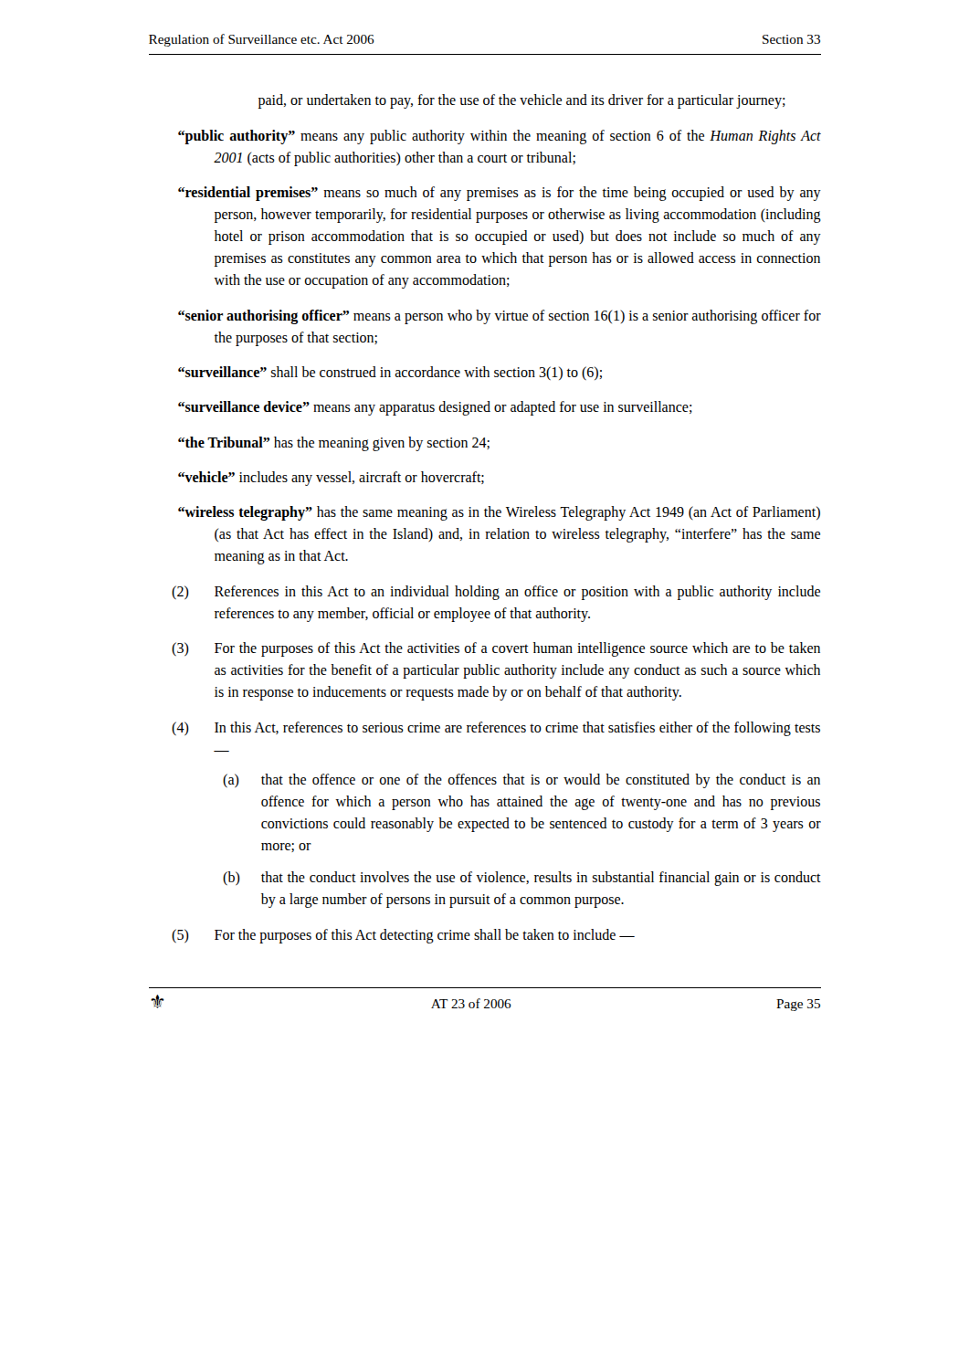Regulation of Surveillance etc. Act 2006 Section 33
paid, or undertaken to pay, for the use of the vehicle and its driver for a particular journey;
public authority
“public authority” means any public authority within the meaning of section 6 of the Human Rights Act 2001 (acts of public authorities) other than a court or tribunal;
residential premises
“residential premises” means so much of any premises as is for the time being occupied or used by any person, however temporarily, for residential purposes or otherwise as living accommodation (including hotel or prison accommodation that is so occupied or used) but does not include so much of any premises as constitutes any common area to which that person has or is allowed access in connection with the use or occupation of any accommodation;
senior authorising officer
“senior authorising officer” means a person who by virtue of section 16(1) is a senior authorising officer for the purposes of that section;
surveillance
“surveillance” shall be construed in accordance with section 3(1) to (6);
surveillance device
“surveillance device” means any apparatus designed or adapted for use in surveillance;
the Tribunal
“the Tribunal” has the meaning given by section 24;
vehicle
“vehicle” includes any vessel, aircraft or hovercraft;
wireless telegraphy
“wireless telegraphy” has the same meaning as in the Wireless Telegraphy Act 1949 (an Act of Parliament) (as that Act has effect in the Island) and, in relation to wireless telegraphy, “interfere” has the same meaning as in that Act.
(2) References in this Act to an individual holding an office or position with a public authority include references to any member, official or employee of that authority.
(3) For the purposes of this Act the activities of a covert human intelligence source which are to be taken as activities for the benefit of a particular public authority include any conduct as such a source which is in response to inducements or requests made by or on behalf of that authority.
(4) In this Act, references to serious crime are references to crime that satisfies either of the following tests —
(a) that the offence or one of the offences that is or would be constituted by the conduct is an offence for which a person who has attained the age of twenty-one and has no previous convictions could reasonably be expected to be sentenced to custody for a term of 3 years or more; or
(b) that the conduct involves the use of violence, results in substantial financial gain or is conduct by a large number of persons in pursuit of a common purpose.
(5) For the purposes of this Act detecting crime shall be taken to include —
⚜ AT 23 of 2006 Page 35